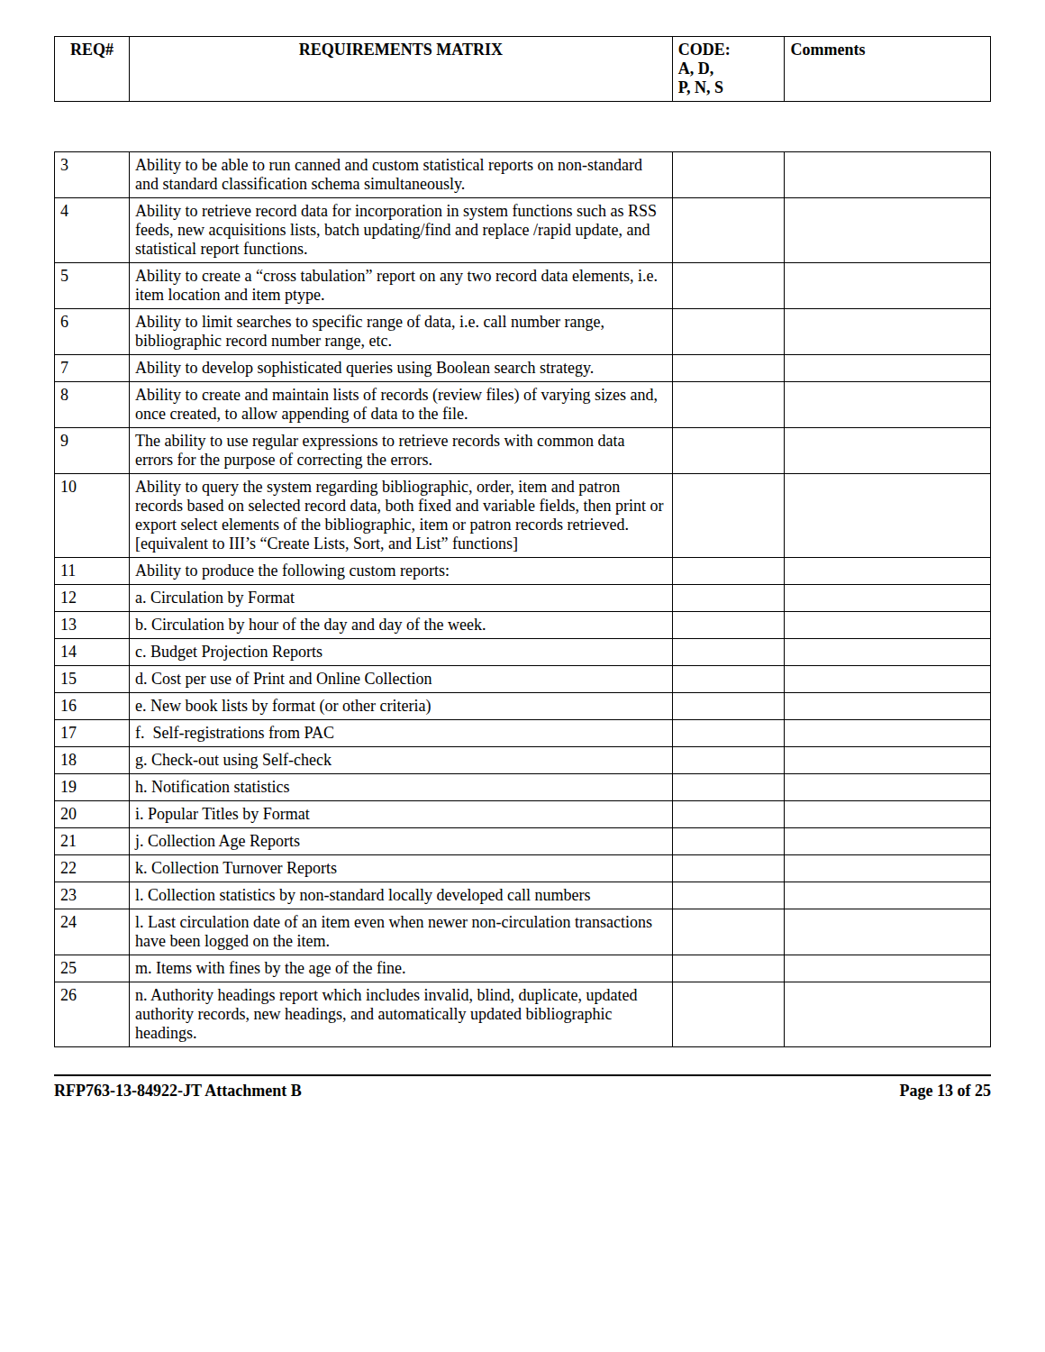| REQ# | REQUIREMENTS MATRIX | CODE: A, D, P, N, S | Comments |
| --- | --- | --- | --- |
| 3 | Ability to be able to run canned and custom statistical reports on non-standard and standard classification schema simultaneously. | | |
| 4 | Ability to retrieve record data for incorporation in system functions such as RSS feeds, new acquisitions lists, batch updating/find and replace /rapid update, and statistical report functions. | | |
| 5 | Ability to create a “cross tabulation” report on any two record data elements, i.e. item location and item ptype. | | |
| 6 | Ability to limit searches to specific range of data, i.e. call number range, bibliographic record number range, etc. | | |
| 7 | Ability to develop sophisticated queries using Boolean search strategy. | | |
| 8 | Ability to create and maintain lists of records (review files) of varying sizes and, once created, to allow appending of data to the file. | | |
| 9 | The ability to use regular expressions to retrieve records with common data errors for the purpose of correcting the errors. | | |
| 10 | Ability to query the system regarding bibliographic, order, item and patron records based on selected record data, both fixed and variable fields, then print or export select elements of the bibliographic, item or patron records retrieved. [equivalent to III’s “Create Lists, Sort, and List” functions] | | |
| 11 | Ability to produce the following custom reports: | | |
| 12 | a. Circulation by Format | | |
| 13 | b. Circulation by hour of the day and day of the week. | | |
| 14 | c. Budget Projection Reports | | |
| 15 | d. Cost per use of Print and Online Collection | | |
| 16 | e. New book lists by format (or other criteria) | | |
| 17 | f. Self-registrations from PAC | | |
| 18 | g. Check-out using Self-check | | |
| 19 | h. Notification statistics | | |
| 20 | i. Popular Titles by Format | | |
| 21 | j. Collection Age Reports | | |
| 22 | k. Collection Turnover Reports | | |
| 23 | l. Collection statistics by non-standard locally developed call numbers | | |
| 24 | l. Last circulation date of an item even when newer non-circulation transactions have been logged on the item. | | |
| 25 | m. Items with fines by the age of the fine. | | |
| 26 | n. Authority headings report which includes invalid, blind, duplicate, updated authority records, new headings, and automatically updated bibliographic headings. | | |
RFP763-13-84922-JT Attachment B Page 13 of 25